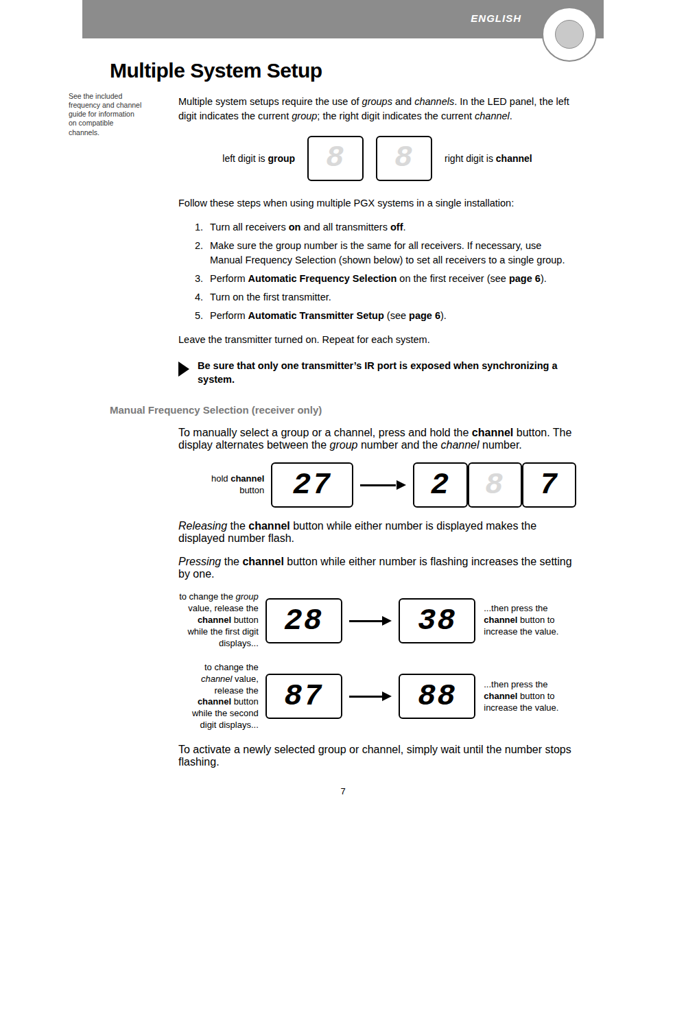ENGLISH
Multiple System Setup
See the included frequency and channel guide for information on compatible channels.
Multiple system setups require the use of groups and channels. In the LED panel, the left digit indicates the current group; the right digit indicates the current channel.
left digit is group
8
8
right digit is channel
Follow these steps when using multiple PGX systems in a single installation:
Turn all receivers on and all transmitters off.
Make sure the group number is the same for all receivers. If necessary, use Manual Frequency Selection (shown below) to set all receivers to a single group.
Perform Automatic Frequency Selection on the first receiver (see page 6).
Turn on the first transmitter.
Perform Automatic Transmitter Setup (see page 6).
Leave the transmitter turned on. Repeat for each system.
Be sure that only one transmitter’s IR port is exposed when synchronizing a system.
Manual Frequency Selection (receiver only)
To manually select a group or a channel, press and hold the channel button. The display alternates between the group number and the channel number.
hold channel
button
27
2
8
7
Releasing the channel button while either number is displayed makes the displayed number flash.
Pressing the channel button while either number is flashing increases the setting by one.
to change the group value, release the channel button while the first digit displays...
28
38
...then press the channel button to increase the value.
to change the channel value, release the channel button while the second digit displays...
87
88
...then press the channel button to increase the value.
To activate a newly selected group or channel, simply wait until the number stops flashing.
7